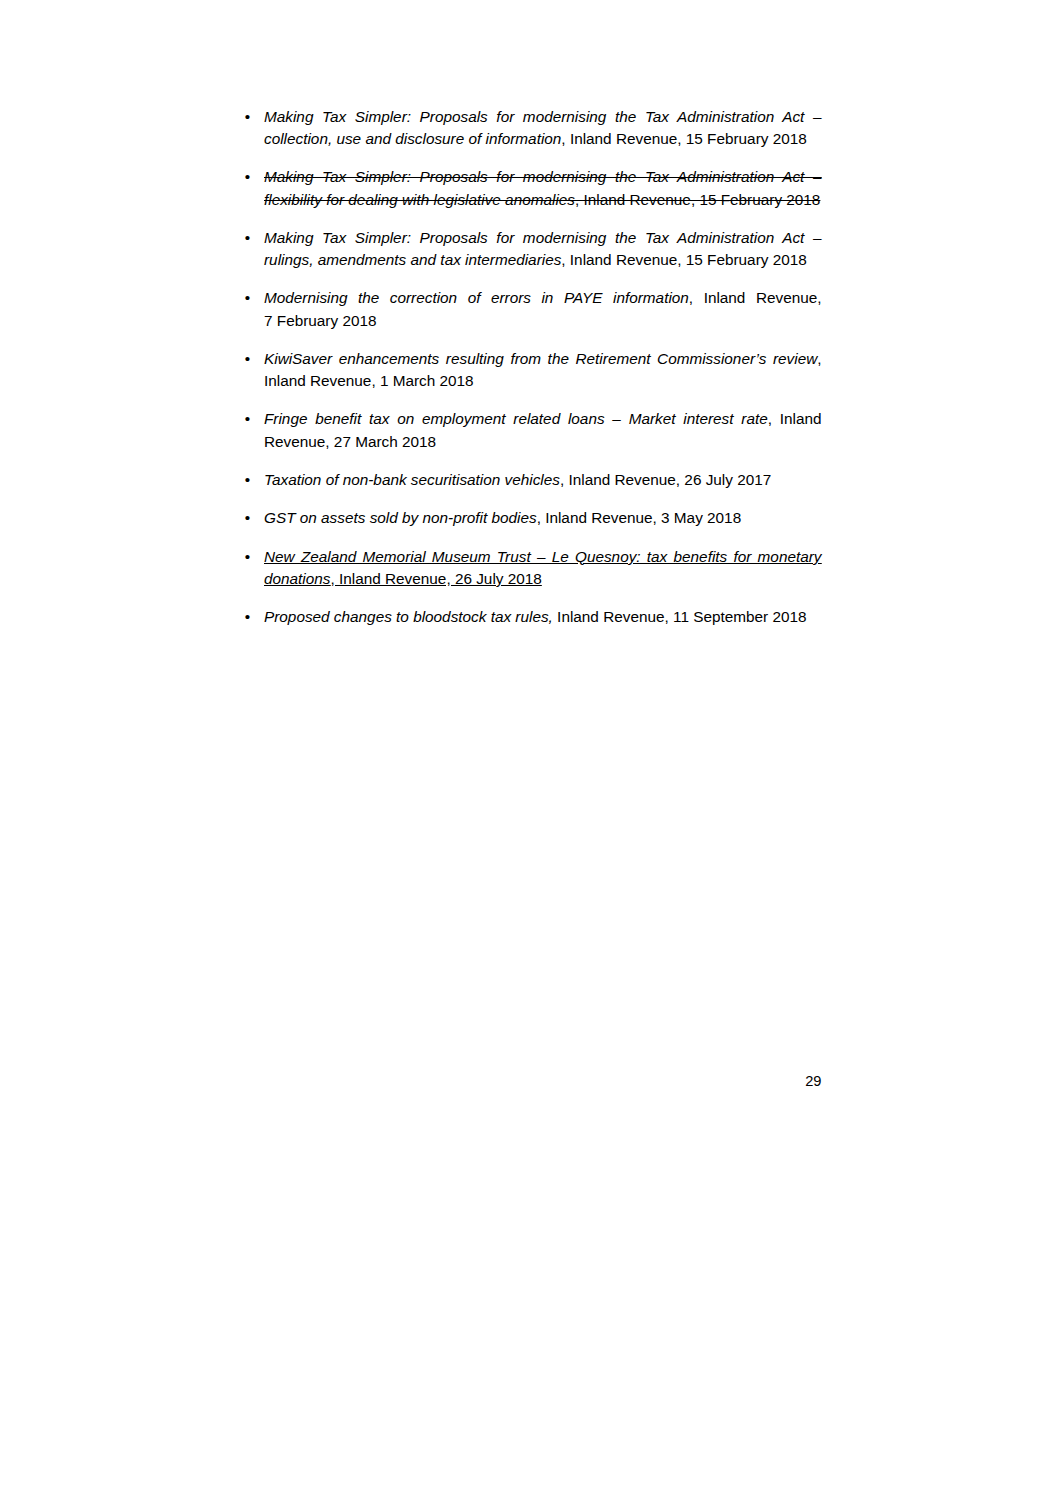Making Tax Simpler: Proposals for modernising the Tax Administration Act – collection, use and disclosure of information, Inland Revenue, 15 February 2018
Making Tax Simpler: Proposals for modernising the Tax Administration Act – flexibility for dealing with legislative anomalies, Inland Revenue, 15 February 2018
Making Tax Simpler: Proposals for modernising the Tax Administration Act – rulings, amendments and tax intermediaries, Inland Revenue, 15 February 2018
Modernising the correction of errors in PAYE information, Inland Revenue, 7 February 2018
KiwiSaver enhancements resulting from the Retirement Commissioner’s review, Inland Revenue, 1 March 2018
Fringe benefit tax on employment related loans – Market interest rate, Inland Revenue, 27 March 2018
Taxation of non-bank securitisation vehicles, Inland Revenue, 26 July 2017
GST on assets sold by non-profit bodies, Inland Revenue, 3 May 2018
New Zealand Memorial Museum Trust – Le Quesnoy: tax benefits for monetary donations, Inland Revenue, 26 July 2018
Proposed changes to bloodstock tax rules, Inland Revenue, 11 September 2018
29